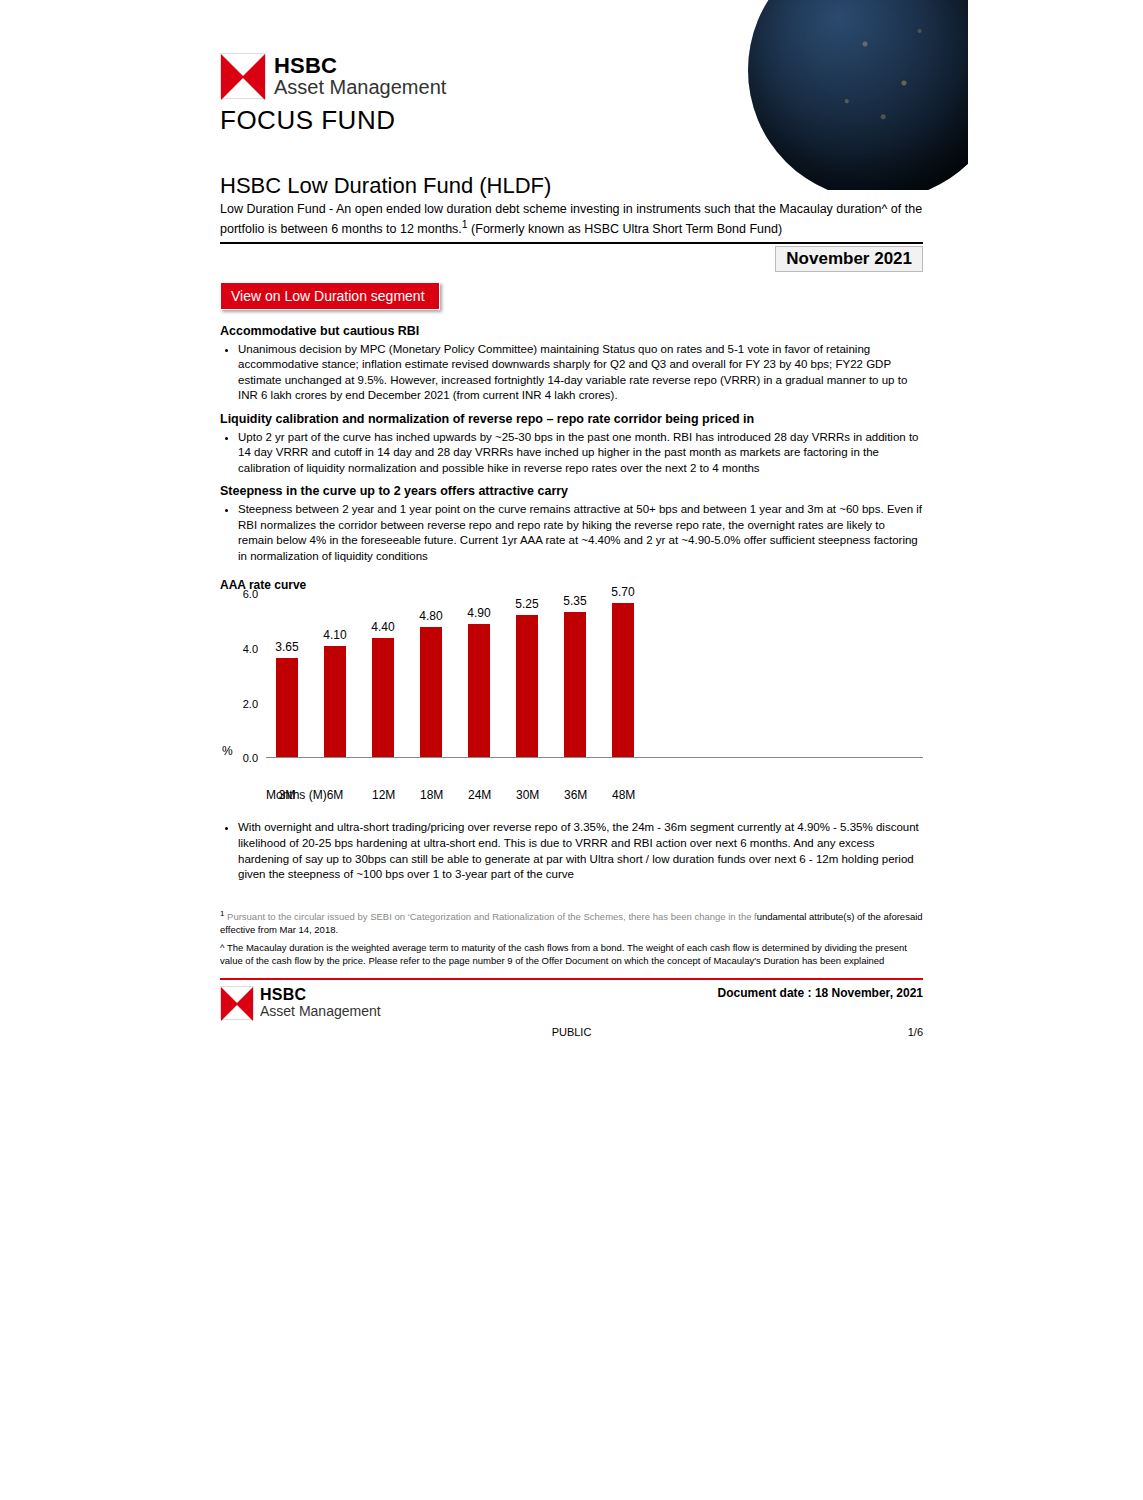HSBC
Asset Management
FOCUS FUND
HSBC Low Duration Fund (HLDF)
Low Duration Fund - An open ended low duration debt scheme investing in instruments such that the Macaulay duration^ of the portfolio is between 6 months to 12 months.1 (Formerly known as HSBC Ultra Short Term Bond Fund)
November 2021
View on Low Duration segment
Accommodative but cautious RBI
Unanimous decision by MPC (Monetary Policy Committee) maintaining Status quo on rates and 5-1 vote in favor of retaining accommodative stance; inflation estimate revised downwards sharply for Q2 and Q3 and overall for FY 23 by 40 bps; FY22 GDP estimate unchanged at 9.5%. However, increased fortnightly 14-day variable rate reverse repo (VRRR) in a gradual manner to up to INR 6 lakh crores by end December 2021 (from current INR 4 lakh crores).
Liquidity calibration and normalization of reverse repo – repo rate corridor being priced in
Upto 2 yr part of the curve has inched upwards by ~25-30 bps in the past one month. RBI has introduced 28 day VRRRs in addition to 14 day VRRR and cutoff in 14 day and 28 day VRRRs have inched up higher in the past month as markets are factoring in the calibration of liquidity normalization and possible hike in reverse repo rates over the next 2 to 4 months
Steepness in the curve up to 2 years offers attractive carry
Steepness between 2 year and 1 year point on the curve remains attractive at 50+ bps and between 1 year and 3m at ~60 bps. Even if RBI normalizes the corridor between reverse repo and repo rate by hiking the reverse repo rate, the overnight rates are likely to remain below 4% in the foreseeable future. Current 1yr AAA rate at ~4.40% and 2 yr at ~4.90-5.0% offer sufficient steepness factoring in normalization of liquidity conditions
AAA rate curve
6.0
4.0
2.0
0.0
%
3.65
4.10
4.40
4.80
4.90
5.25
5.35
5.70
Months (M)
3M
6M
12M
18M
24M
30M
36M
48M
With overnight and ultra-short trading/pricing over reverse repo of 3.35%, the 24m - 36m segment currently at 4.90% - 5.35% discount likelihood of 20-25 bps hardening at ultra-short end. This is due to VRRR and RBI action over next 6 months. And any excess hardening of say up to 30bps can still be able to generate at par with Ultra short / low duration funds over next 6 - 12m holding period given the steepness of ~100 bps over 1 to 3-year part of the curve
1 Pursuant to the circular issued by SEBI on ‘Categorization and Rationalization of the Schemes, there has been change in the fundamental attribute(s) of the aforesaid effective from Mar 14, 2018.
^ The Macaulay duration is the weighted average term to maturity of the cash flows from a bond. The weight of each cash flow is determined by dividing the present value of the cash flow by the price. Please refer to the page number 9 of the Offer Document on which the concept of Macaulay's Duration has been explained
HSBC
Asset Management
Document date : 18 November, 2021
PUBLIC 1/6